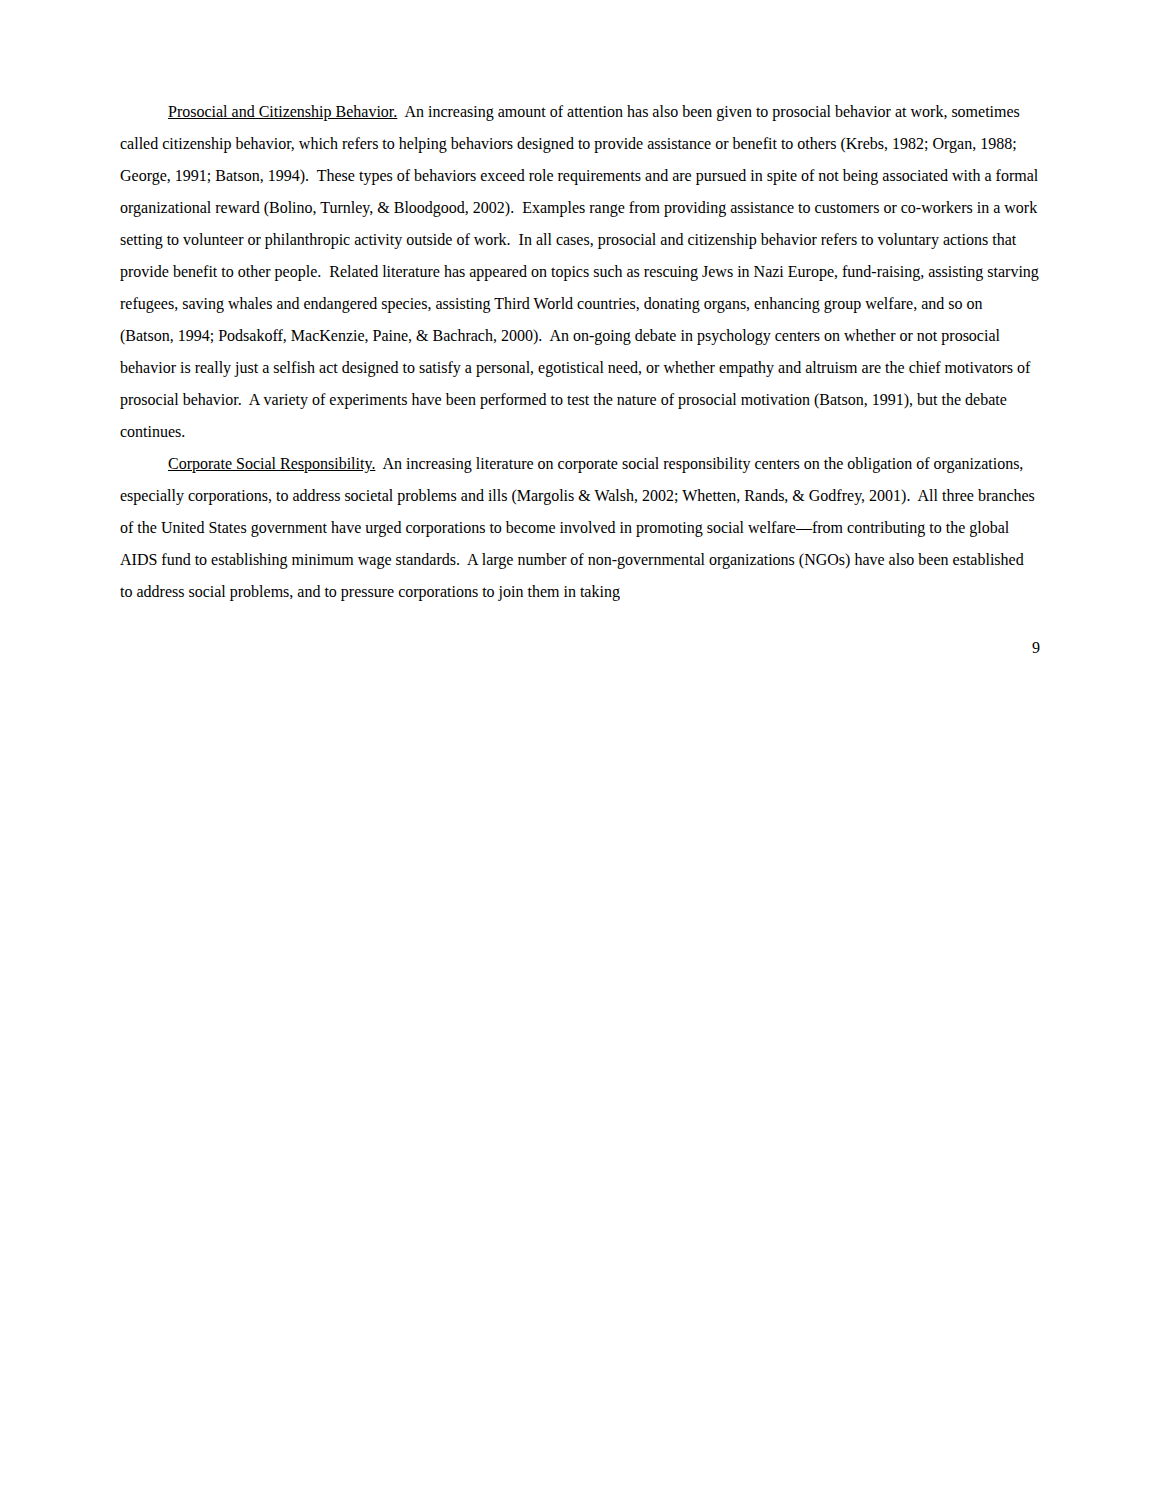Prosocial and Citizenship Behavior. An increasing amount of attention has also been given to prosocial behavior at work, sometimes called citizenship behavior, which refers to helping behaviors designed to provide assistance or benefit to others (Krebs, 1982; Organ, 1988; George, 1991; Batson, 1994). These types of behaviors exceed role requirements and are pursued in spite of not being associated with a formal organizational reward (Bolino, Turnley, & Bloodgood, 2002). Examples range from providing assistance to customers or co-workers in a work setting to volunteer or philanthropic activity outside of work. In all cases, prosocial and citizenship behavior refers to voluntary actions that provide benefit to other people. Related literature has appeared on topics such as rescuing Jews in Nazi Europe, fund-raising, assisting starving refugees, saving whales and endangered species, assisting Third World countries, donating organs, enhancing group welfare, and so on (Batson, 1994; Podsakoff, MacKenzie, Paine, & Bachrach, 2000). An on-going debate in psychology centers on whether or not prosocial behavior is really just a selfish act designed to satisfy a personal, egotistical need, or whether empathy and altruism are the chief motivators of prosocial behavior. A variety of experiments have been performed to test the nature of prosocial motivation (Batson, 1991), but the debate continues.
Corporate Social Responsibility. An increasing literature on corporate social responsibility centers on the obligation of organizations, especially corporations, to address societal problems and ills (Margolis & Walsh, 2002; Whetten, Rands, & Godfrey, 2001). All three branches of the United States government have urged corporations to become involved in promoting social welfare—from contributing to the global AIDS fund to establishing minimum wage standards. A large number of non-governmental organizations (NGOs) have also been established to address social problems, and to pressure corporations to join them in taking
9